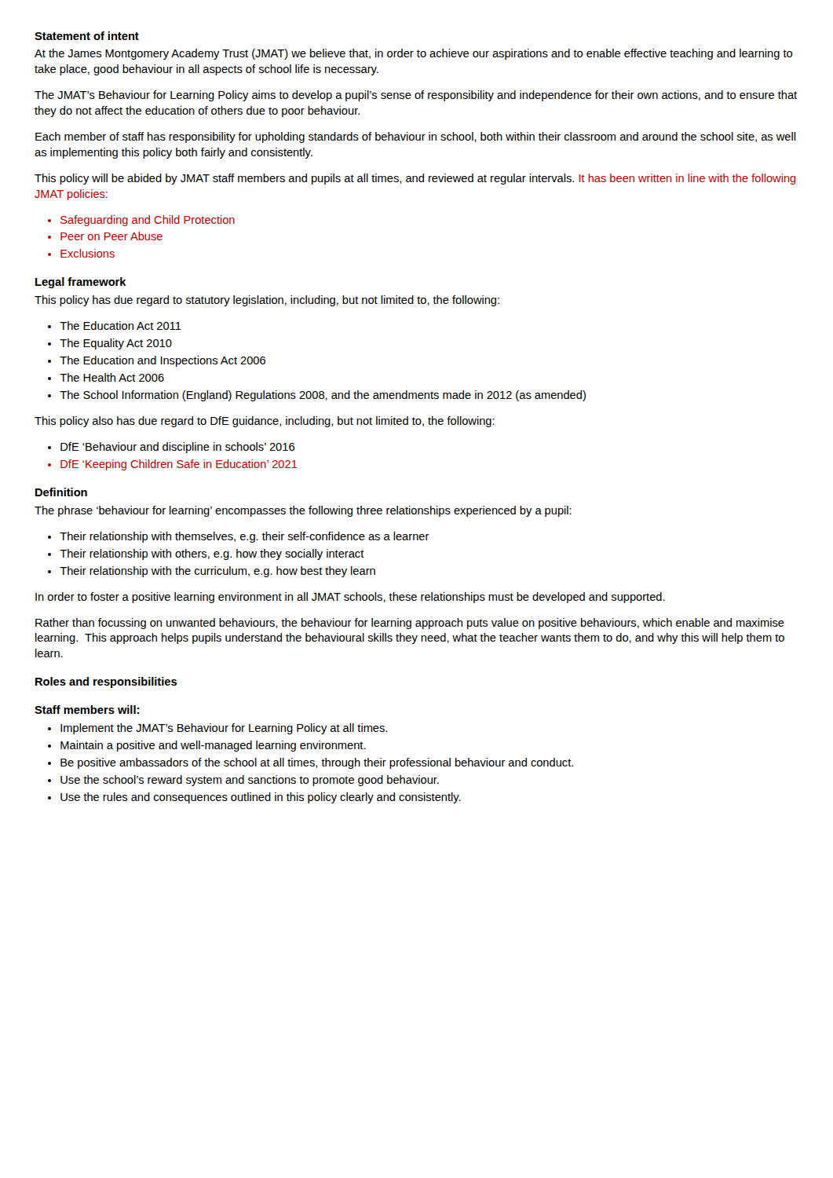Statement of intent
At the James Montgomery Academy Trust (JMAT) we believe that, in order to achieve our aspirations and to enable effective teaching and learning to take place, good behaviour in all aspects of school life is necessary.
The JMAT’s Behaviour for Learning Policy aims to develop a pupil’s sense of responsibility and independence for their own actions, and to ensure that they do not affect the education of others due to poor behaviour.
Each member of staff has responsibility for upholding standards of behaviour in school, both within their classroom and around the school site, as well as implementing this policy both fairly and consistently.
This policy will be abided by JMAT staff members and pupils at all times, and reviewed at regular intervals. It has been written in line with the following JMAT policies:
Safeguarding and Child Protection
Peer on Peer Abuse
Exclusions
Legal framework
This policy has due regard to statutory legislation, including, but not limited to, the following:
The Education Act 2011
The Equality Act 2010
The Education and Inspections Act 2006
The Health Act 2006
The School Information (England) Regulations 2008, and the amendments made in 2012 (as amended)
This policy also has due regard to DfE guidance, including, but not limited to, the following:
DfE ‘Behaviour and discipline in schools’ 2016
DfE ‘Keeping Children Safe in Education’ 2021
Definition
The phrase ‘behaviour for learning’ encompasses the following three relationships experienced by a pupil:
Their relationship with themselves, e.g. their self-confidence as a learner
Their relationship with others, e.g. how they socially interact
Their relationship with the curriculum, e.g. how best they learn
In order to foster a positive learning environment in all JMAT schools, these relationships must be developed and supported.
Rather than focussing on unwanted behaviours, the behaviour for learning approach puts value on positive behaviours, which enable and maximise learning. This approach helps pupils understand the behavioural skills they need, what the teacher wants them to do, and why this will help them to learn.
Roles and responsibilities
Staff members will:
Implement the JMAT’s Behaviour for Learning Policy at all times.
Maintain a positive and well-managed learning environment.
Be positive ambassadors of the school at all times, through their professional behaviour and conduct.
Use the school’s reward system and sanctions to promote good behaviour.
Use the rules and consequences outlined in this policy clearly and consistently.